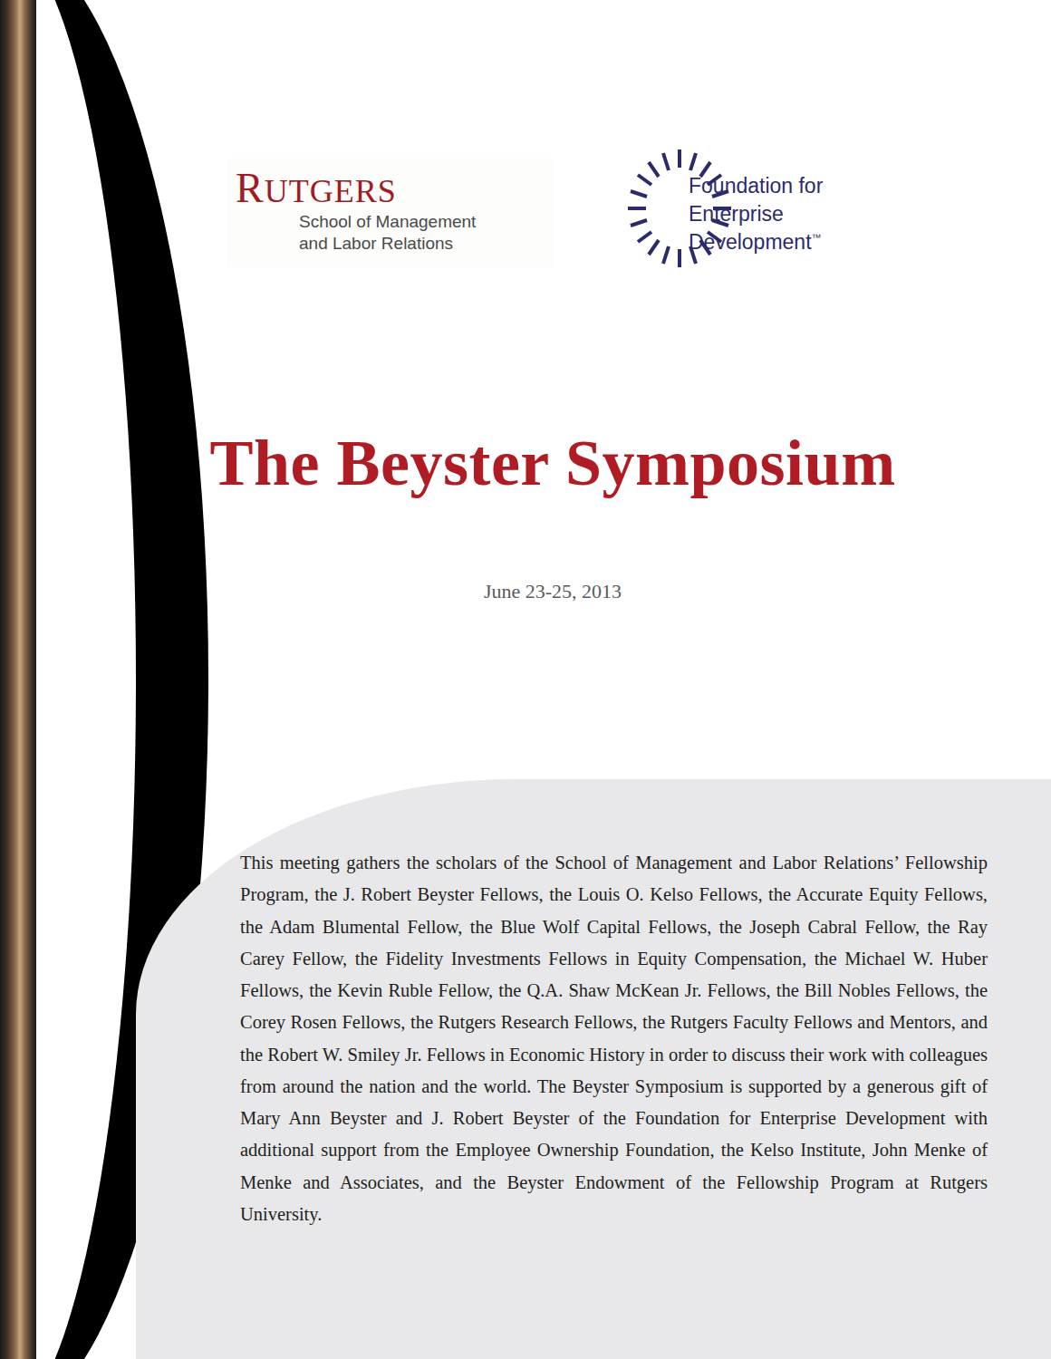RUTGERS
School of Management
and Labor Relations
Foundation for
Enterprise
Development™
The Beyster Symposium
June 23-25, 2013
This meeting gathers the scholars of the School of Management and Labor Relations’ Fellowship Program, the J. Robert Beyster Fellows, the Louis O. Kelso Fellows, the Accurate Equity Fellows, the Adam Blumental Fellow, the Blue Wolf Capital Fellows, the Joseph Cabral Fellow, the Ray Carey Fellow, the Fidelity Investments Fellows in Equity Compensation, the Michael W. Huber Fellows, the Kevin Ruble Fellow, the Q.A. Shaw McKean Jr. Fellows, the Bill Nobles Fellows, the Corey Rosen Fellows, the Rutgers Research Fellows, the Rutgers Faculty Fellows and Mentors, and the Robert W. Smiley Jr. Fellows in Economic History in order to discuss their work with colleagues from around the nation and the world. The Beyster Symposium is supported by a generous gift of Mary Ann Beyster and J. Robert Beyster of the Foundation for Enterprise Development with additional support from the Employee Ownership Foundation, the Kelso Institute, John Menke of Menke and Associates, and the Beyster Endowment of the Fellowship Program at Rutgers University.